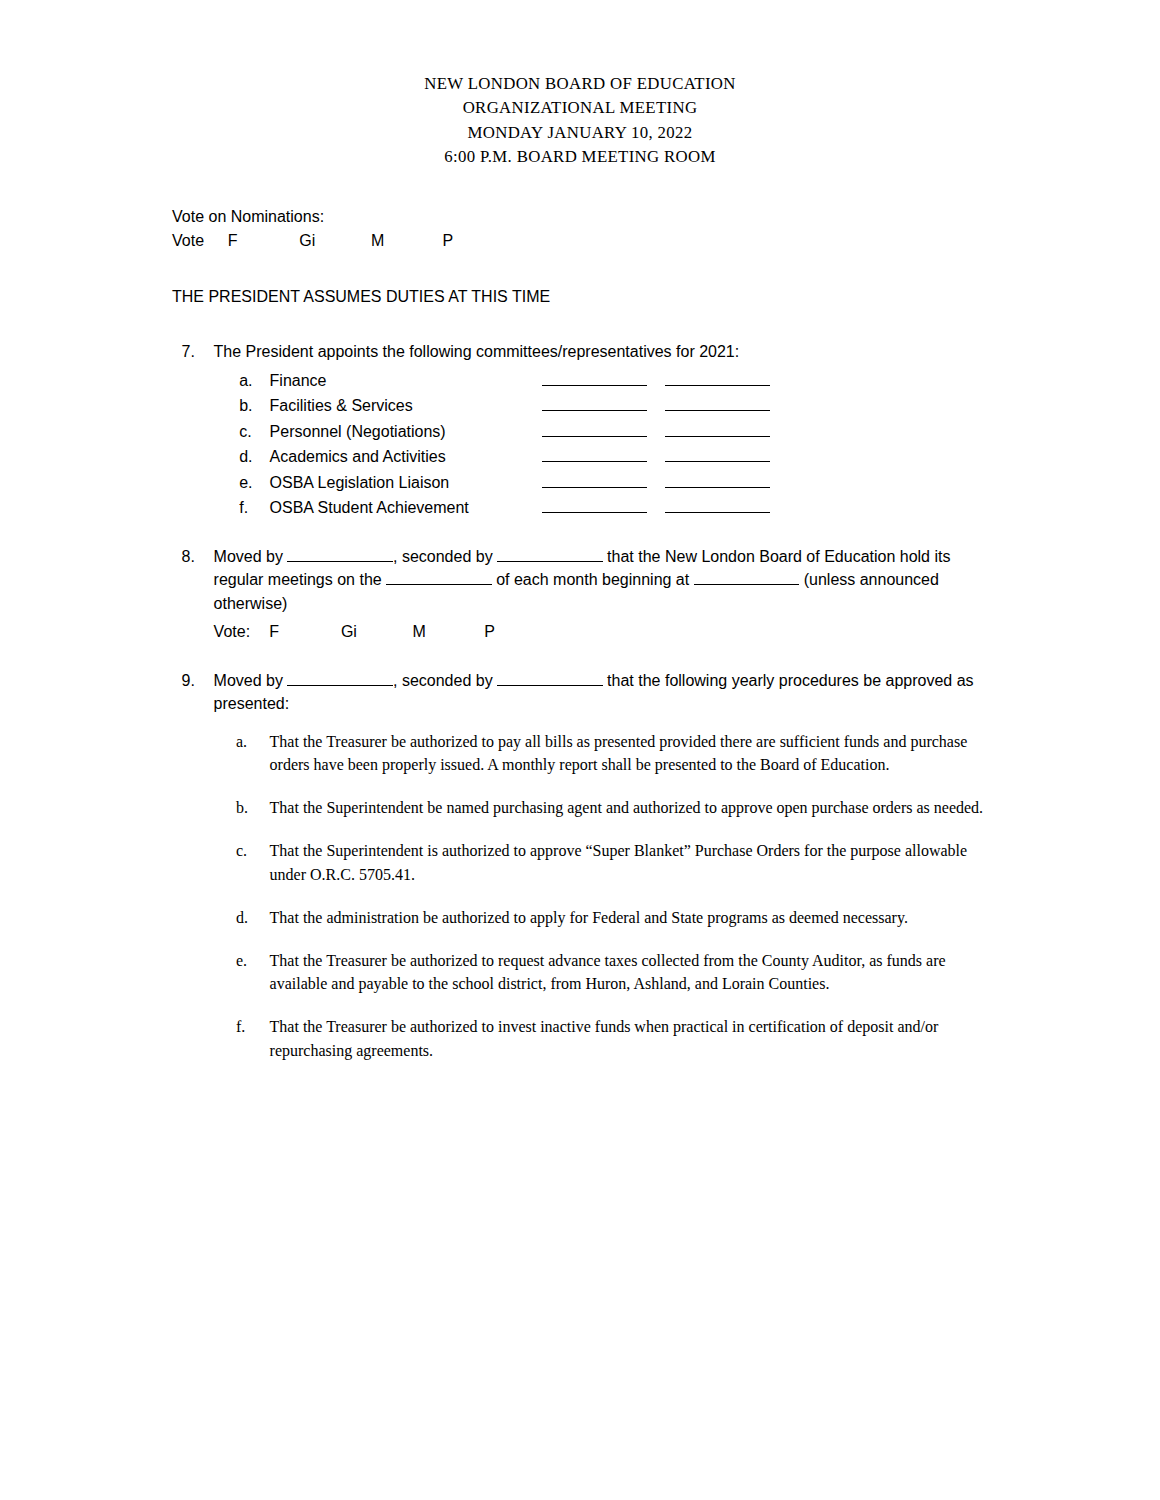NEW LONDON BOARD OF EDUCATION
ORGANIZATIONAL MEETING
MONDAY JANUARY 10, 2022
6:00 P.M. BOARD MEETING ROOM
Vote on Nominations:
Vote F Gi M P
THE PRESIDENT ASSUMES DUTIES AT THIS TIME
7. The President appoints the following committees/representatives for 2021:
a. Finance
b. Facilities & Services
c. Personnel (Negotiations)
d. Academics and Activities
e. OSBA Legislation Liaison
f. OSBA Student Achievement
8. Moved by , seconded by that the New London Board of Education hold its regular meetings on the of each month beginning at (unless announced otherwise)
Vote: F Gi M P
9. Moved by , seconded by that the following yearly procedures be approved as presented:
a. That the Treasurer be authorized to pay all bills as presented provided there are sufficient funds and purchase orders have been properly issued. A monthly report shall be presented to the Board of Education.
b. That the Superintendent be named purchasing agent and authorized to approve open purchase orders as needed.
c. That the Superintendent is authorized to approve “Super Blanket” Purchase Orders for the purpose allowable under O.R.C. 5705.41.
d. That the administration be authorized to apply for Federal and State programs as deemed necessary.
e. That the Treasurer be authorized to request advance taxes collected from the County Auditor, as funds are available and payable to the school district, from Huron, Ashland, and Lorain Counties.
f. That the Treasurer be authorized to invest inactive funds when practical in certification of deposit and/or repurchasing agreements.